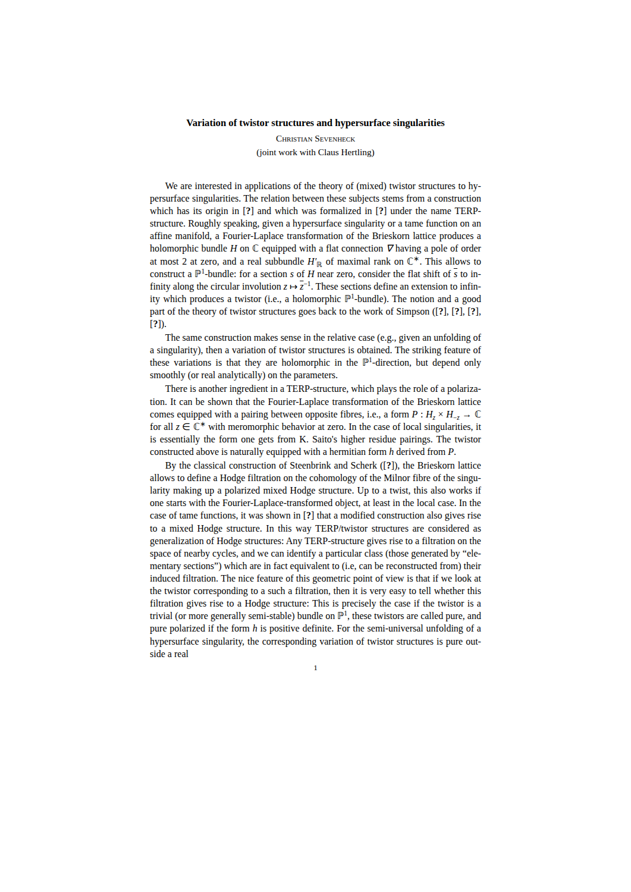Variation of twistor structures and hypersurface singularities
Christian Sevenheck
(joint work with Claus Hertling)
We are interested in applications of the theory of (mixed) twistor structures to hypersurface singularities. The relation between these subjects stems from a construction which has its origin in [?] and which was formalized in [?] under the name TERP-structure. Roughly speaking, given a hypersurface singularity or a tame function on an affine manifold, a Fourier-Laplace transformation of the Brieskorn lattice produces a holomorphic bundle H on ℂ equipped with a flat connection ∇ having a pole of order at most 2 at zero, and a real subbundle H′ℝ of maximal rank on ℂ∗. This allows to construct a ℙ1-bundle: for a section s of H near zero, consider the flat shift of s to infinity along the circular involution z ↦ z−1. These sections define an extension to infinity which produces a twistor (i.e., a holomorphic ℙ1-bundle). The notion and a good part of the theory of twistor structures goes back to the work of Simpson ([?], [?], [?], [?]).
The same construction makes sense in the relative case (e.g., given an unfolding of a singularity), then a variation of twistor structures is obtained. The striking feature of these variations is that they are holomorphic in the ℙ1-direction, but depend only smoothly (or real analytically) on the parameters.
There is another ingredient in a TERP-structure, which plays the role of a polarization. It can be shown that the Fourier-Laplace transformation of the Brieskorn lattice comes equipped with a pairing between opposite fibres, i.e., a form P : Hz × H−z → ℂ for all z ∈ ℂ∗ with meromorphic behavior at zero. In the case of local singularities, it is essentially the form one gets from K. Saito's higher residue pairings. The twistor constructed above is naturally equipped with a hermitian form h derived from P.
By the classical construction of Steenbrink and Scherk ([?]), the Brieskorn lattice allows to define a Hodge filtration on the cohomology of the Milnor fibre of the singularity making up a polarized mixed Hodge structure. Up to a twist, this also works if one starts with the Fourier-Laplace-transformed object, at least in the local case. In the case of tame functions, it was shown in [?] that a modified construction also gives rise to a mixed Hodge structure. In this way TERP/twistor structures are considered as generalization of Hodge structures: Any TERP-structure gives rise to a filtration on the space of nearby cycles, and we can identify a particular class (those generated by “elementary sections”) which are in fact equivalent to (i.e, can be reconstructed from) their induced filtration. The nice feature of this geometric point of view is that if we look at the twistor corresponding to a such a filtration, then it is very easy to tell whether this filtration gives rise to a Hodge structure: This is precisely the case if the twistor is a trivial (or more generally semi-stable) bundle on ℙ1, these twistors are called pure, and pure polarized if the form h is positive definite. For the semi-universal unfolding of a hypersurface singularity, the corresponding variation of twistor structures is pure outside a real
1